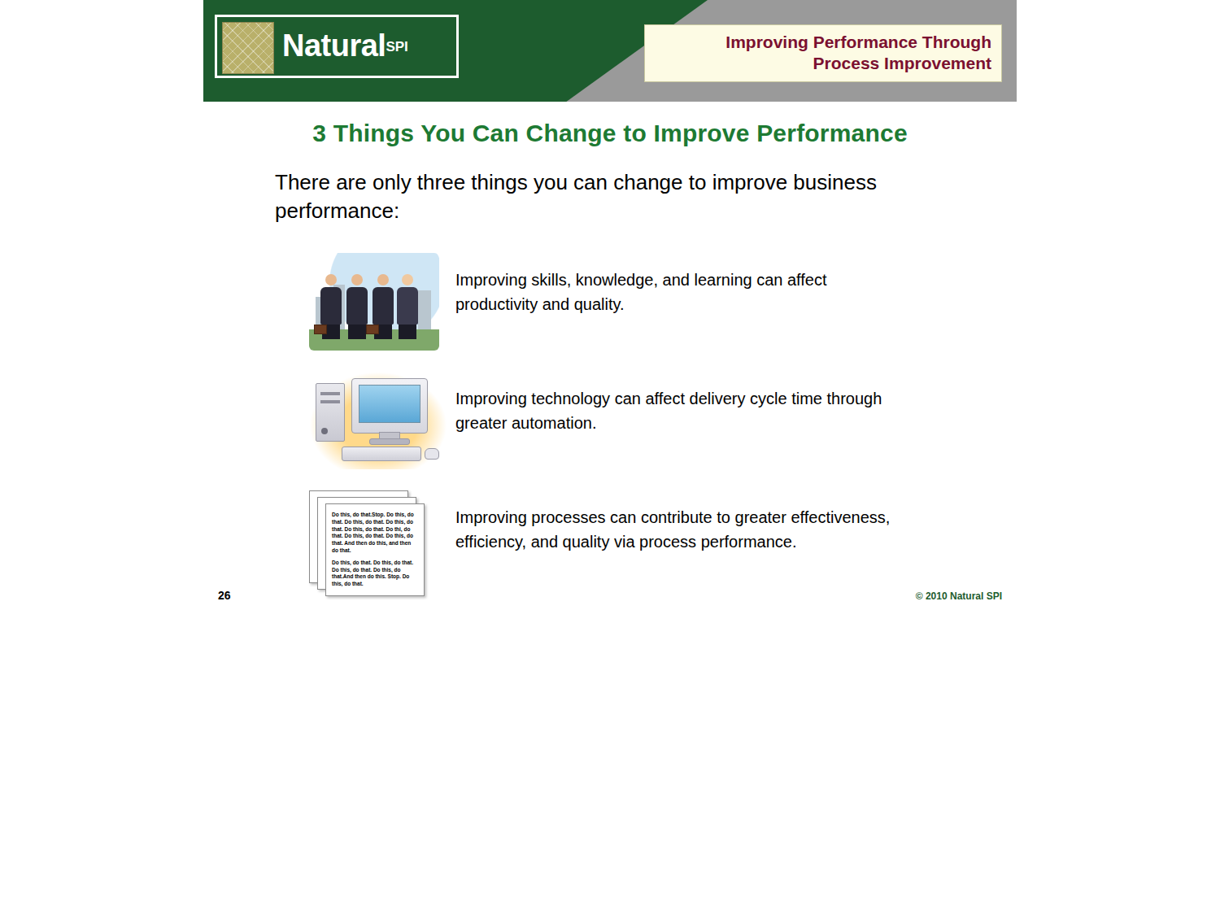NaturalSPI
Improving Performance Through
Process Improvement
3 Things You Can Change to Improve Performance
There are only three things you can change to improve business performance:
Improving skills, knowledge, and learning can affect productivity and quality.
Improving technology can affect delivery cycle time through greater automation.
Do this, do that.Stop. Do this, do that. Do this, do that. Do this, do that. Do this, do that. Do thi, do that. Do this, do that. Do this, do that. And then do this, and then do that.
Do this, do that. Do this, do that. Do this, do that. Do this, do that.And then do this. Stop. Do this, do that.
Improving processes can contribute to greater effectiveness, efficiency, and quality via process performance.
26
© 2010 Natural SPI